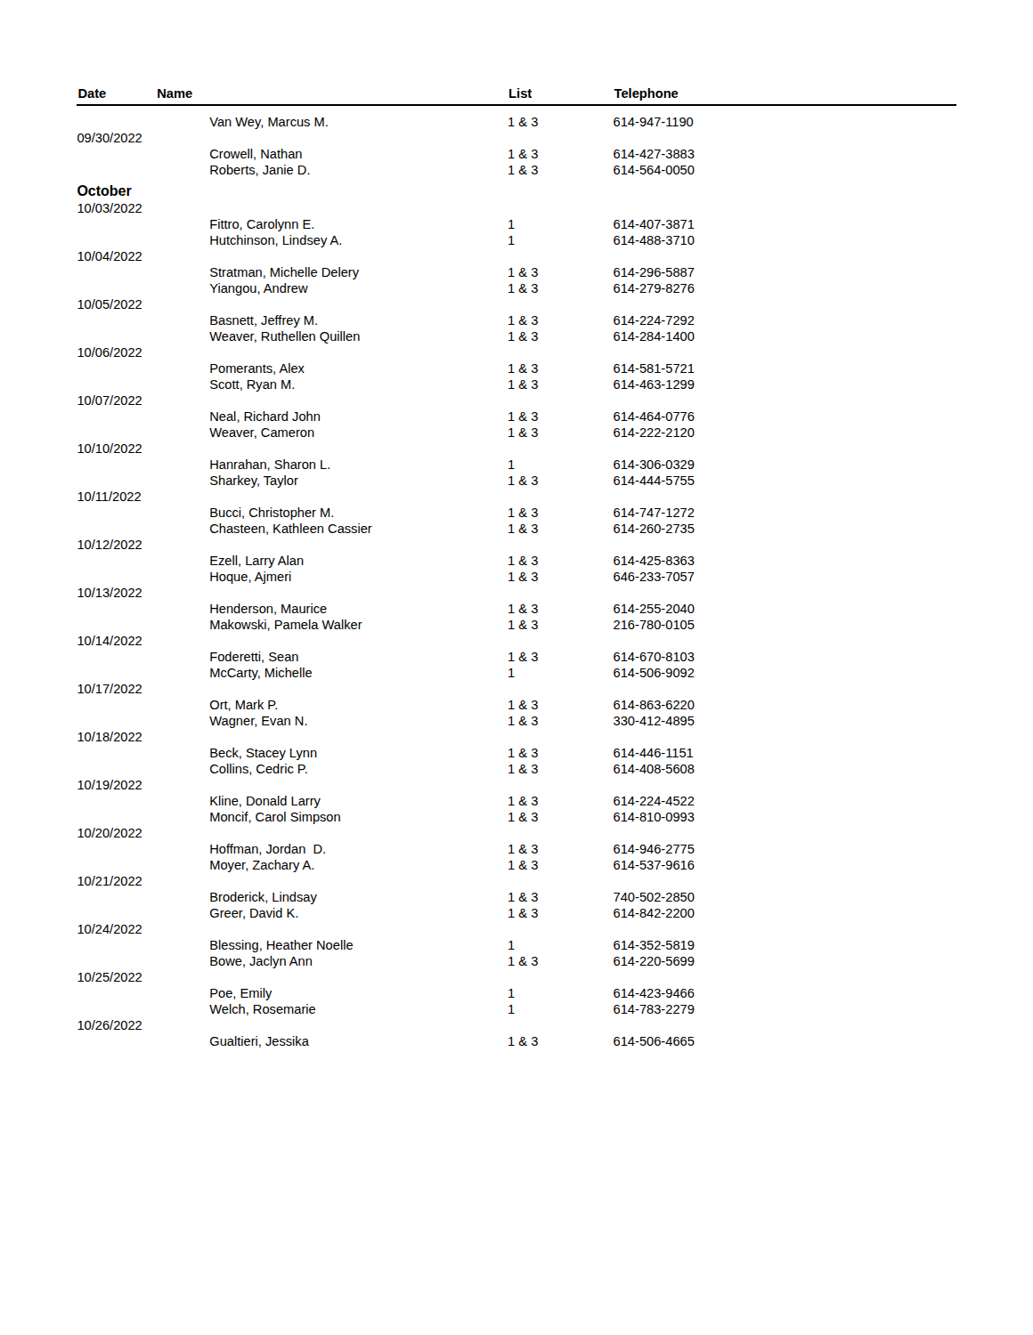| Date | Name | List | Telephone | |
| --- | --- | --- | --- | --- |
| | Van Wey, Marcus M. | 1 & 3 | 614-947-1190 | |
| 09/30/2022 |
| | Crowell, Nathan | 1 & 3 | 614-427-3883 | |
| | Roberts, Janie D. | 1 & 3 | 614-564-0050 | |
| October |
| 10/03/2022 |
| | Fittro, Carolynn E. | 1 | 614-407-3871 | |
| | Hutchinson, Lindsey A. | 1 | 614-488-3710 | |
| 10/04/2022 |
| | Stratman, Michelle Delery | 1 & 3 | 614-296-5887 | |
| | Yiangou, Andrew | 1 & 3 | 614-279-8276 | |
| 10/05/2022 |
| | Basnett, Jeffrey M. | 1 & 3 | 614-224-7292 | |
| | Weaver, Ruthellen Quillen | 1 & 3 | 614-284-1400 | |
| 10/06/2022 |
| | Pomerants, Alex | 1 & 3 | 614-581-5721 | |
| | Scott, Ryan M. | 1 & 3 | 614-463-1299 | |
| 10/07/2022 |
| | Neal, Richard John | 1 & 3 | 614-464-0776 | |
| | Weaver, Cameron | 1 & 3 | 614-222-2120 | |
| 10/10/2022 |
| | Hanrahan, Sharon L. | 1 | 614-306-0329 | |
| | Sharkey, Taylor | 1 & 3 | 614-444-5755 | |
| 10/11/2022 |
| | Bucci, Christopher M. | 1 & 3 | 614-747-1272 | |
| | Chasteen, Kathleen Cassier | 1 & 3 | 614-260-2735 | |
| 10/12/2022 |
| | Ezell, Larry Alan | 1 & 3 | 614-425-8363 | |
| | Hoque, Ajmeri | 1 & 3 | 646-233-7057 | |
| 10/13/2022 |
| | Henderson, Maurice | 1 & 3 | 614-255-2040 | |
| | Makowski, Pamela Walker | 1 & 3 | 216-780-0105 | |
| 10/14/2022 |
| | Foderetti, Sean | 1 & 3 | 614-670-8103 | |
| | McCarty, Michelle | 1 | 614-506-9092 | |
| 10/17/2022 |
| | Ort, Mark P. | 1 & 3 | 614-863-6220 | |
| | Wagner, Evan N. | 1 & 3 | 330-412-4895 | |
| 10/18/2022 |
| | Beck, Stacey Lynn | 1 & 3 | 614-446-1151 | |
| | Collins, Cedric P. | 1 & 3 | 614-408-5608 | |
| 10/19/2022 |
| | Kline, Donald Larry | 1 & 3 | 614-224-4522 | |
| | Moncif, Carol Simpson | 1 & 3 | 614-810-0993 | |
| 10/20/2022 |
| | Hoffman, Jordan D. | 1 & 3 | 614-946-2775 | |
| | Moyer, Zachary A. | 1 & 3 | 614-537-9616 | |
| 10/21/2022 |
| | Broderick, Lindsay | 1 & 3 | 740-502-2850 | |
| | Greer, David K. | 1 & 3 | 614-842-2200 | |
| 10/24/2022 |
| | Blessing, Heather Noelle | 1 | 614-352-5819 | |
| | Bowe, Jaclyn Ann | 1 & 3 | 614-220-5699 | |
| 10/25/2022 |
| | Poe, Emily | 1 | 614-423-9466 | |
| | Welch, Rosemarie | 1 | 614-783-2279 | |
| 10/26/2022 |
| | Gualtieri, Jessika | 1 & 3 | 614-506-4665 | |